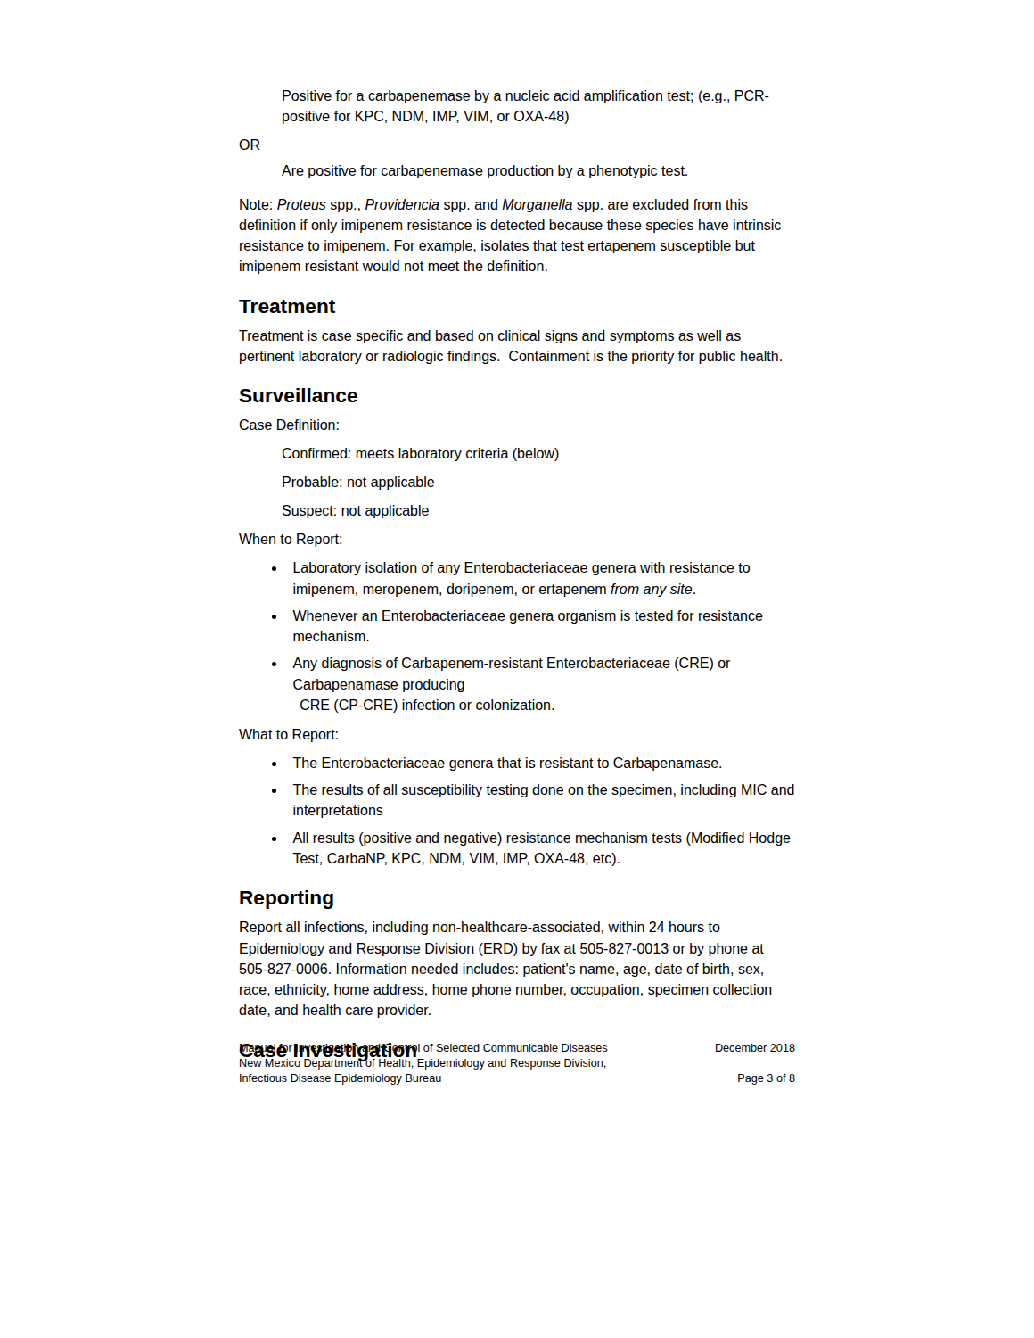Positive for a carbapenemase by a nucleic acid amplification test; (e.g., PCR-positive for KPC, NDM, IMP, VIM, or OXA-48)
OR
Are positive for carbapenemase production by a phenotypic test.
Note: Proteus spp., Providencia spp. and Morganella spp. are excluded from this definition if only imipenem resistance is detected because these species have intrinsic resistance to imipenem. For example, isolates that test ertapenem susceptible but imipenem resistant would not meet the definition.
Treatment
Treatment is case specific and based on clinical signs and symptoms as well as pertinent laboratory or radiologic findings. Containment is the priority for public health.
Surveillance
Case Definition:
Confirmed: meets laboratory criteria (below)
Probable: not applicable
Suspect: not applicable
When to Report:
Laboratory isolation of any Enterobacteriaceae genera with resistance to imipenem, meropenem, doripenem, or ertapenem from any site.
Whenever an Enterobacteriaceae genera organism is tested for resistance mechanism.
Any diagnosis of Carbapenem-resistant Enterobacteriaceae (CRE) or Carbapenamase producing
CRE (CP-CRE) infection or colonization.
What to Report:
The Enterobacteriaceae genera that is resistant to Carbapenamase.
The results of all susceptibility testing done on the specimen, including MIC and interpretations
All results (positive and negative) resistance mechanism tests (Modified Hodge Test, CarbaNP, KPC, NDM, VIM, IMP, OXA-48, etc).
Reporting
Report all infections, including non-healthcare-associated, within 24 hours to Epidemiology and Response Division (ERD) by fax at 505-827-0013 or by phone at 505-827-0006. Information needed includes: patient's name, age, date of birth, sex, race, ethnicity, home address, home phone number, occupation, specimen collection date, and health care provider.
Case Investigation
Manual for Investigation and Control of Selected Communicable Diseases
December 2018
New Mexico Department of Health, Epidemiology and Response Division,
Infectious Disease Epidemiology Bureau
Page 3 of 8